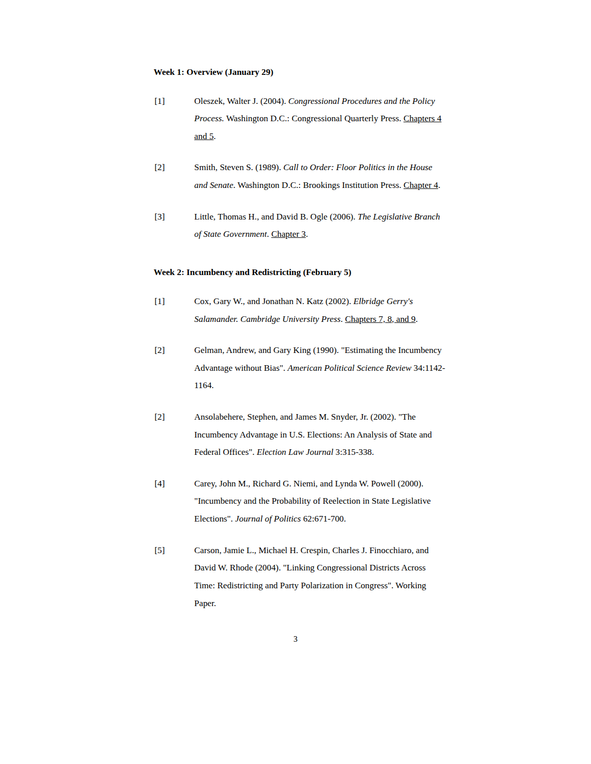Week 1: Overview (January 29)
[1]
Oleszek, Walter J. (2004). Congressional Procedures and the Policy Process. Washington D.C.: Congressional Quarterly Press. Chapters 4 and 5.
[2]
Smith, Steven S. (1989). Call to Order: Floor Politics in the House and Senate. Washington D.C.: Brookings Institution Press. Chapter 4.
[3]
Little, Thomas H., and David B. Ogle (2006). The Legislative Branch of State Government. Chapter 3.
Week 2: Incumbency and Redistricting (February 5)
[1]
Cox, Gary W., and Jonathan N. Katz (2002). Elbridge Gerry's Salamander. Cambridge University Press. Chapters 7, 8, and 9.
[2]
Gelman, Andrew, and Gary King (1990). "Estimating the Incumbency Advantage without Bias". American Political Science Review 34:1142-1164.
[2]
Ansolabehere, Stephen, and James M. Snyder, Jr. (2002). "The Incumbency Advantage in U.S. Elections: An Analysis of State and Federal Offices". Election Law Journal 3:315-338.
[4]
Carey, John M., Richard G. Niemi, and Lynda W. Powell (2000). "Incumbency and the Probability of Reelection in State Legislative Elections". Journal of Politics 62:671-700.
[5]
Carson, Jamie L., Michael H. Crespin, Charles J. Finocchiaro, and David W. Rhode (2004). "Linking Congressional Districts Across Time: Redistricting and Party Polarization in Congress". Working Paper.
3